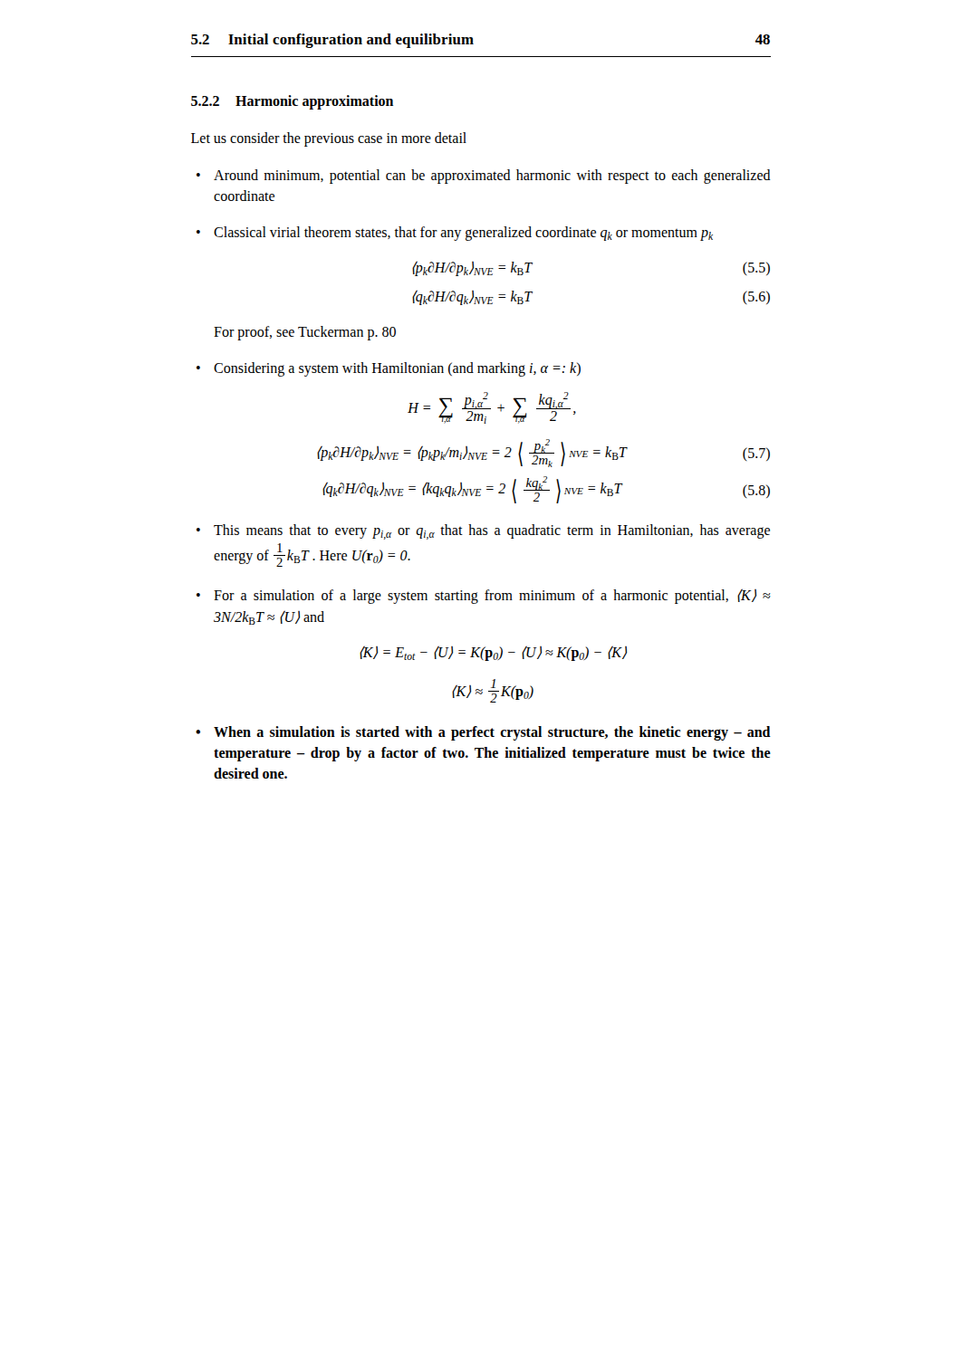5.2 Initial configuration and equilibrium
48
5.2.2 Harmonic approximation
Let us consider the previous case in more detail
Around minimum, potential can be approximated harmonic with respect to each generalized coordinate
Classical virial theorem states, that for any generalized coordinate qk or momentum pk
⟨pk∂H/∂pk⟩NVE = kBT
(5.5)
⟨qk∂H/∂qk⟩NVE = kBT
(5.6)
For proof, see Tuckerman p. 80
Considering a system with Hamiltonian (and marking i, α =: k)
H = ∑i,α pi,α22mi + ∑i,α kqi,α22,
⟨pk∂H/∂pk⟩NVE = ⟨pkpk/mi⟩NVE = 2 ⟨pk22mk⟩NVE = kBT
(5.7)
⟨qk∂H/∂qk⟩NVE = ⟨kqkqk⟩NVE = 2 ⟨kqk22⟩NVE = kBT
(5.8)
This means that to every pi,α or qi,α that has a quadratic term in Hamiltonian, has average energy of 12 kBT . Here U(r0) = 0.
For a simulation of a large system starting from minimum of a harmonic potential, ⟨K⟩ ≈ 3N/2kBT ≈ ⟨U⟩ and
⟨K⟩ = Etot − ⟨U⟩ = K(p0) − ⟨U⟩ ≈ K(p0) − ⟨K⟩
⟨K⟩ ≈ 12 K(p0)
When a simulation is started with a perfect crystal structure, the kinetic energy – and temperature – drop by a factor of two. The initialized temperature must be twice the desired one.